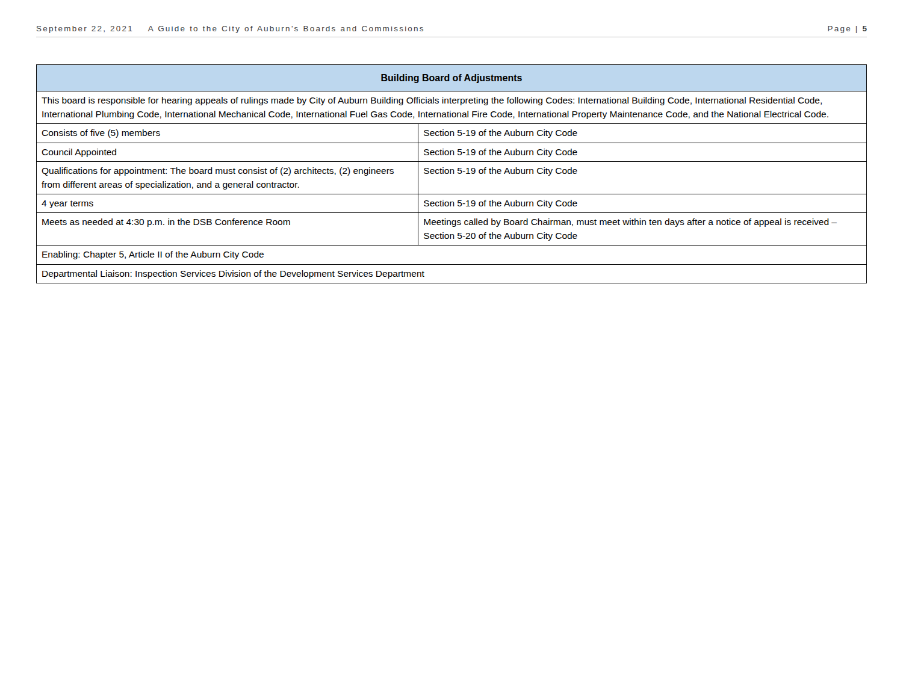September 22, 2021 A Guide to the City of Auburn’s Boards and Commissions Page | 5
| Building Board of Adjustments |
| --- |
| This board is responsible for hearing appeals of rulings made by City of Auburn Building Officials interpreting the following Codes: International Building Code, International Residential Code, International Plumbing Code, International Mechanical Code, International Fuel Gas Code, International Fire Code, International Property Maintenance Code, and the National Electrical Code. |
| Consists of five (5) members | Section 5-19 of the Auburn City Code |
| Council Appointed | Section 5-19 of the Auburn City Code |
| Qualifications for appointment: The board must consist of (2) architects, (2) engineers from different areas of specialization, and a general contractor. | Section 5-19 of the Auburn City Code |
| 4 year terms | Section 5-19 of the Auburn City Code |
| Meets as needed at 4:30 p.m. in the DSB Conference Room | Meetings called by Board Chairman, must meet within ten days after a notice of appeal is received – Section 5-20 of the Auburn City Code |
| Enabling: Chapter 5, Article II of the Auburn City Code |
| Departmental Liaison: Inspection Services Division of the Development Services Department |